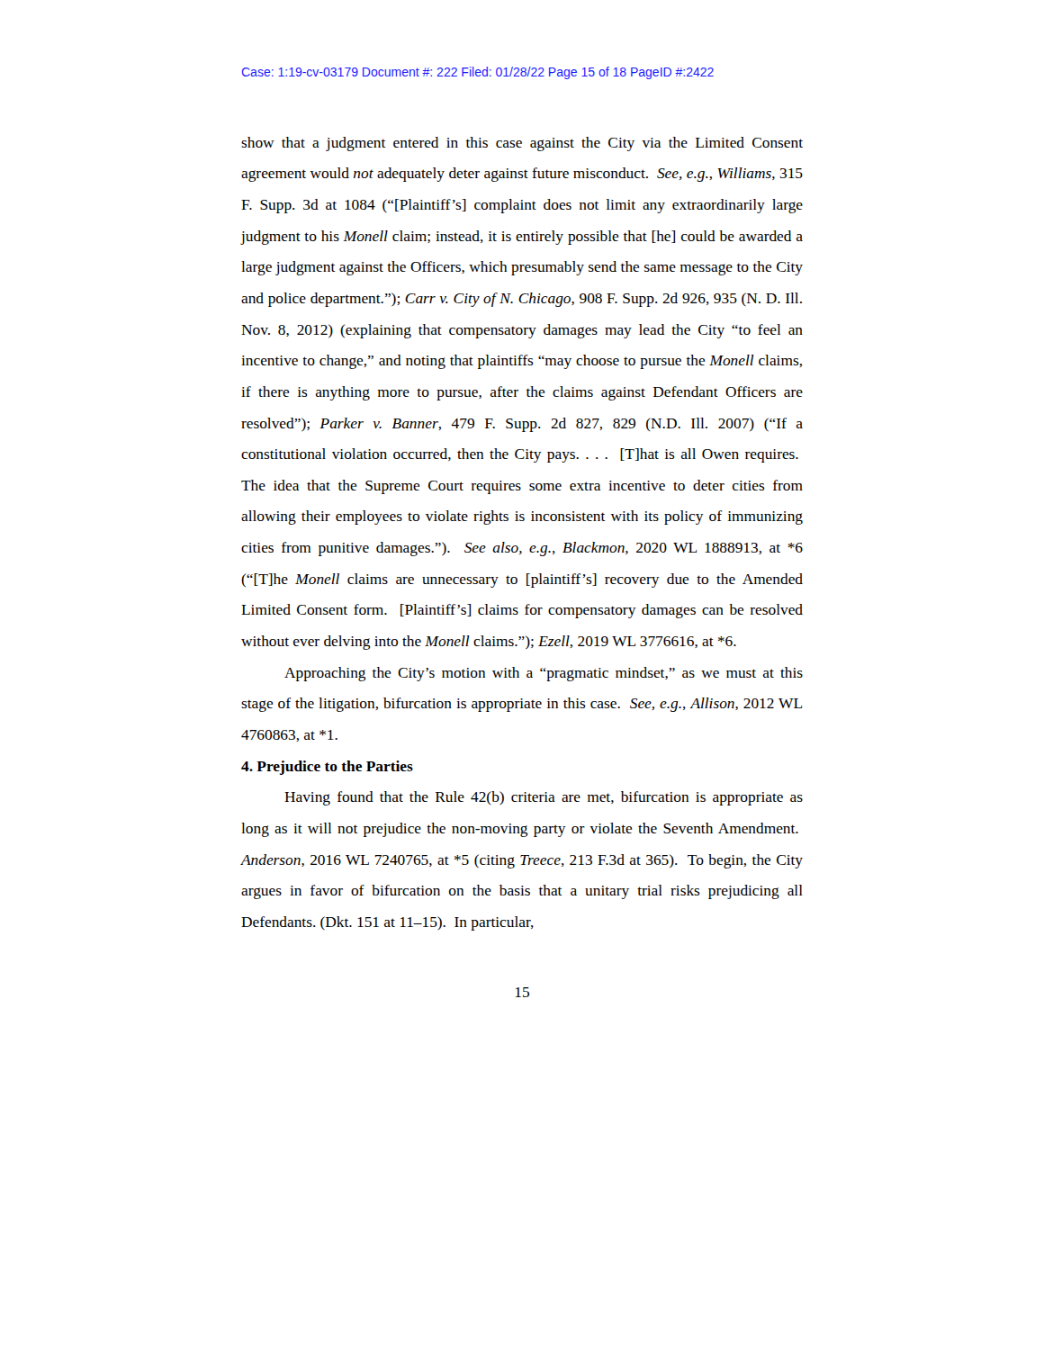Case: 1:19-cv-03179 Document #: 222 Filed: 01/28/22 Page 15 of 18 PageID #:2422
show that a judgment entered in this case against the City via the Limited Consent agreement would not adequately deter against future misconduct. See, e.g., Williams, 315 F. Supp. 3d at 1084 (“[Plaintiff’s] complaint does not limit any extraordinarily large judgment to his Monell claim; instead, it is entirely possible that [he] could be awarded a large judgment against the Officers, which presumably send the same message to the City and police department.”); Carr v. City of N. Chicago, 908 F. Supp. 2d 926, 935 (N. D. Ill. Nov. 8, 2012) (explaining that compensatory damages may lead the City “to feel an incentive to change,” and noting that plaintiffs “may choose to pursue the Monell claims, if there is anything more to pursue, after the claims against Defendant Officers are resolved”); Parker v. Banner, 479 F. Supp. 2d 827, 829 (N.D. Ill. 2007) (“If a constitutional violation occurred, then the City pays. . . . [T]hat is all Owen requires. The idea that the Supreme Court requires some extra incentive to deter cities from allowing their employees to violate rights is inconsistent with its policy of immunizing cities from punitive damages.”). See also, e.g., Blackmon, 2020 WL 1888913, at *6 (“[T]he Monell claims are unnecessary to [plaintiff’s] recovery due to the Amended Limited Consent form. [Plaintiff’s] claims for compensatory damages can be resolved without ever delving into the Monell claims.”); Ezell, 2019 WL 3776616, at *6.
Approaching the City’s motion with a “pragmatic mindset,” as we must at this stage of the litigation, bifurcation is appropriate in this case. See, e.g., Allison, 2012 WL 4760863, at *1.
4. Prejudice to the Parties
Having found that the Rule 42(b) criteria are met, bifurcation is appropriate as long as it will not prejudice the non-moving party or violate the Seventh Amendment. Anderson, 2016 WL 7240765, at *5 (citing Treece, 213 F.3d at 365). To begin, the City argues in favor of bifurcation on the basis that a unitary trial risks prejudicing all Defendants. (Dkt. 151 at 11–15). In particular,
15